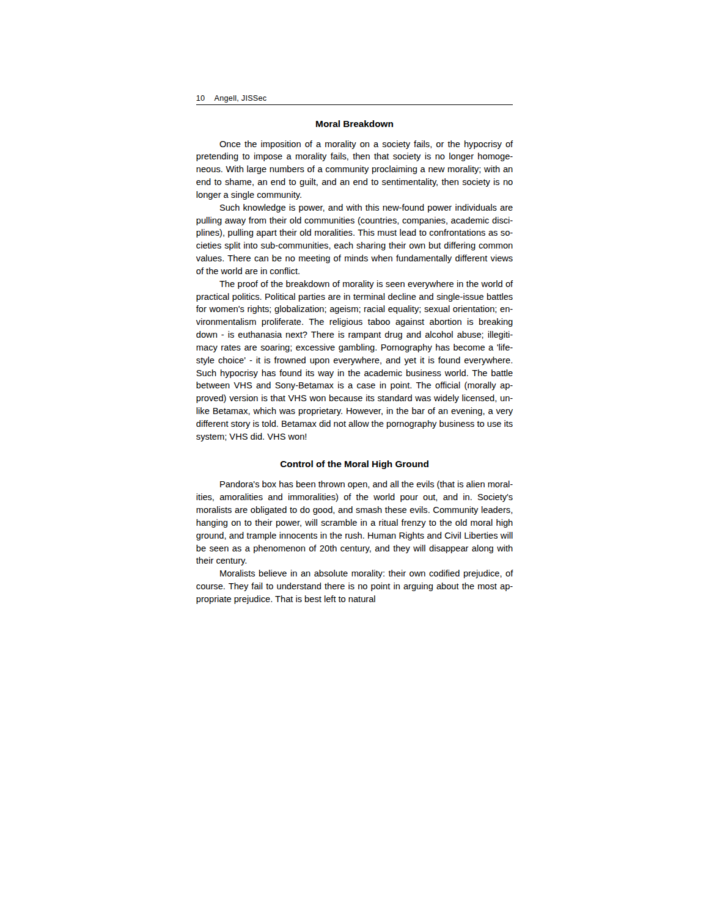10 Angell, JISSec
Moral Breakdown
Once the imposition of a morality on a society fails, or the hypocrisy of pretending to impose a morality fails, then that society is no longer homogeneous. With large numbers of a community proclaiming a new morality; with an end to shame, an end to guilt, and an end to sentimentality, then society is no longer a single community.
Such knowledge is power, and with this new-found power individuals are pulling away from their old communities (countries, companies, academic disciplines), pulling apart their old moralities. This must lead to confrontations as societies split into sub-communities, each sharing their own but differing common values. There can be no meeting of minds when fundamentally different views of the world are in conflict.
The proof of the breakdown of morality is seen everywhere in the world of practical politics. Political parties are in terminal decline and single-issue battles for women's rights; globalization; ageism; racial equality; sexual orientation; environmentalism proliferate. The religious taboo against abortion is breaking down - is euthanasia next? There is rampant drug and alcohol abuse; illegitimacy rates are soaring; excessive gambling. Pornography has become a 'lifestyle choice' - it is frowned upon everywhere, and yet it is found everywhere. Such hypocrisy has found its way in the academic business world. The battle between VHS and Sony-Betamax is a case in point. The official (morally approved) version is that VHS won because its standard was widely licensed, unlike Betamax, which was proprietary. However, in the bar of an evening, a very different story is told. Betamax did not allow the pornography business to use its system; VHS did. VHS won!
Control of the Moral High Ground
Pandora's box has been thrown open, and all the evils (that is alien moralities, amoralities and immoralities) of the world pour out, and in. Society's moralists are obligated to do good, and smash these evils. Community leaders, hanging on to their power, will scramble in a ritual frenzy to the old moral high ground, and trample innocents in the rush. Human Rights and Civil Liberties will be seen as a phenomenon of 20th century, and they will disappear along with their century.
Moralists believe in an absolute morality: their own codified prejudice, of course. They fail to understand there is no point in arguing about the most appropriate prejudice. That is best left to natural